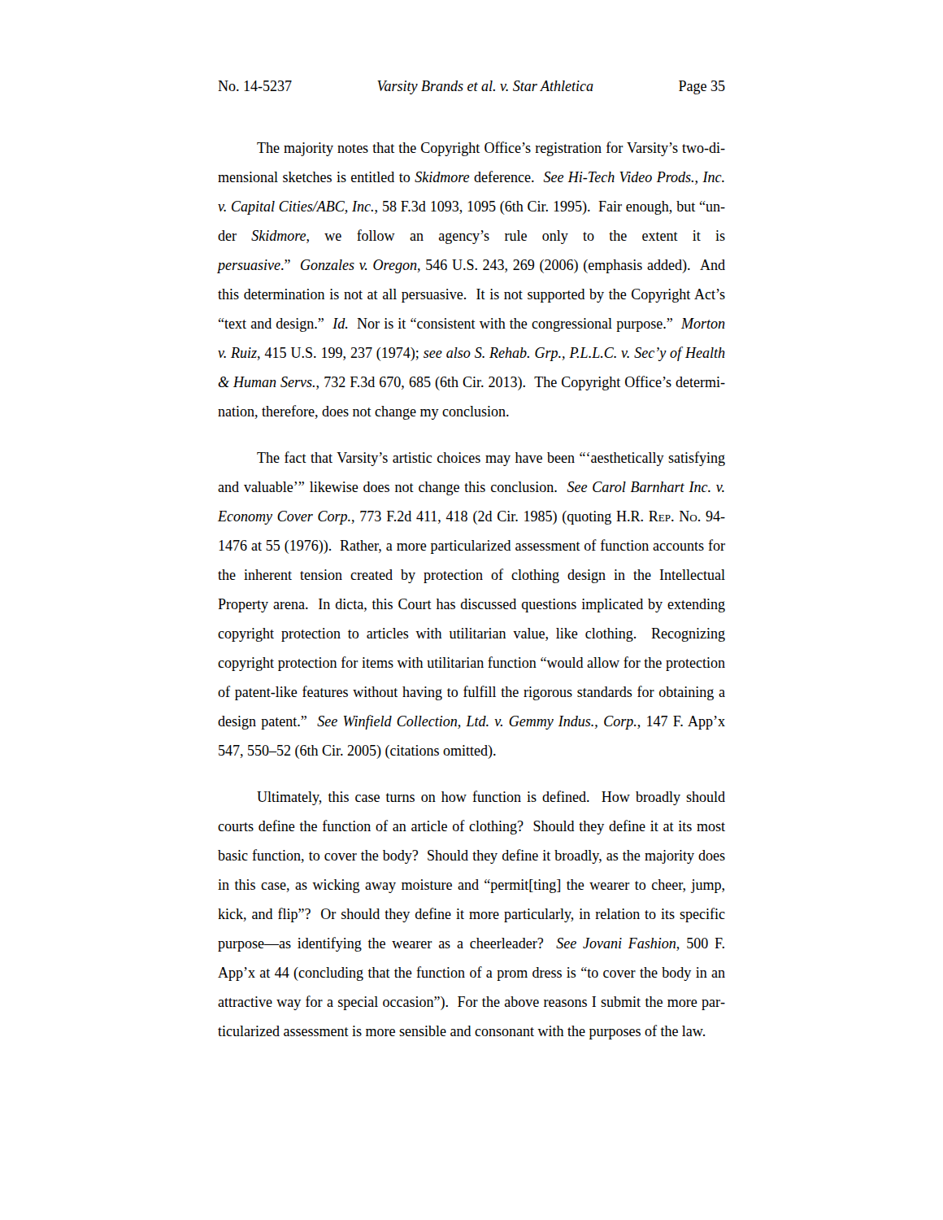No. 14-5237 Varsity Brands et al. v. Star Athletica Page 35
The majority notes that the Copyright Office’s registration for Varsity’s two-dimensional sketches is entitled to Skidmore deference. See Hi-Tech Video Prods., Inc. v. Capital Cities/ABC, Inc., 58 F.3d 1093, 1095 (6th Cir. 1995). Fair enough, but “under Skidmore, we follow an agency’s rule only to the extent it is persuasive.” Gonzales v. Oregon, 546 U.S. 243, 269 (2006) (emphasis added). And this determination is not at all persuasive. It is not supported by the Copyright Act’s “text and design.” Id. Nor is it “consistent with the congressional purpose.” Morton v. Ruiz, 415 U.S. 199, 237 (1974); see also S. Rehab. Grp., P.L.L.C. v. Sec’y of Health & Human Servs., 732 F.3d 670, 685 (6th Cir. 2013). The Copyright Office’s determination, therefore, does not change my conclusion.
The fact that Varsity’s artistic choices may have been “‘aesthetically satisfying and valuable’” likewise does not change this conclusion. See Carol Barnhart Inc. v. Economy Cover Corp., 773 F.2d 411, 418 (2d Cir. 1985) (quoting H.R. Rep. No. 94-1476 at 55 (1976)). Rather, a more particularized assessment of function accounts for the inherent tension created by protection of clothing design in the Intellectual Property arena. In dicta, this Court has discussed questions implicated by extending copyright protection to articles with utilitarian value, like clothing. Recognizing copyright protection for items with utilitarian function “would allow for the protection of patent-like features without having to fulfill the rigorous standards for obtaining a design patent.” See Winfield Collection, Ltd. v. Gemmy Indus., Corp., 147 F. App’x 547, 550–52 (6th Cir. 2005) (citations omitted).
Ultimately, this case turns on how function is defined. How broadly should courts define the function of an article of clothing? Should they define it at its most basic function, to cover the body? Should they define it broadly, as the majority does in this case, as wicking away moisture and “permit[ting] the wearer to cheer, jump, kick, and flip”? Or should they define it more particularly, in relation to its specific purpose—as identifying the wearer as a cheerleader? See Jovani Fashion, 500 F. App’x at 44 (concluding that the function of a prom dress is “to cover the body in an attractive way for a special occasion”). For the above reasons I submit the more particularized assessment is more sensible and consonant with the purposes of the law.